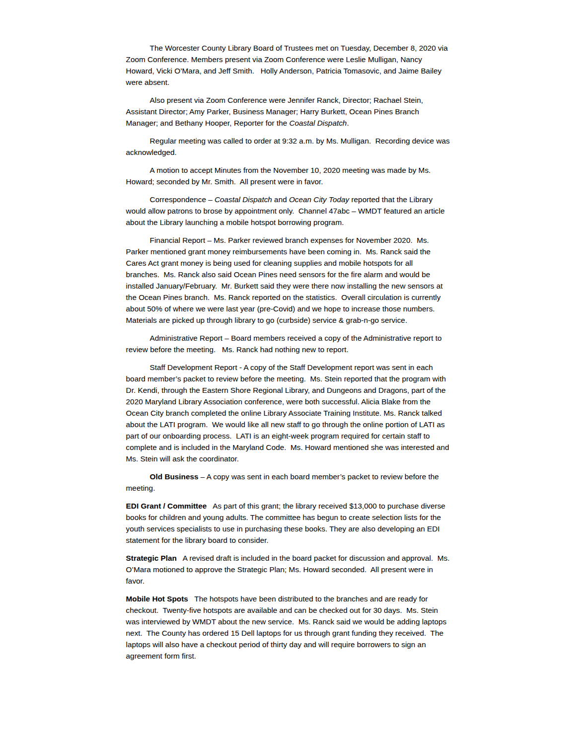The Worcester County Library Board of Trustees met on Tuesday, December 8, 2020 via Zoom Conference. Members present via Zoom Conference were Leslie Mulligan, Nancy Howard, Vicki O’Mara, and Jeff Smith. Holly Anderson, Patricia Tomasovic, and Jaime Bailey were absent.
Also present via Zoom Conference were Jennifer Ranck, Director; Rachael Stein, Assistant Director; Amy Parker, Business Manager; Harry Burkett, Ocean Pines Branch Manager; and Bethany Hooper, Reporter for the Coastal Dispatch.
Regular meeting was called to order at 9:32 a.m. by Ms. Mulligan. Recording device was acknowledged.
A motion to accept Minutes from the November 10, 2020 meeting was made by Ms. Howard; seconded by Mr. Smith. All present were in favor.
Correspondence – Coastal Dispatch and Ocean City Today reported that the Library would allow patrons to brose by appointment only. Channel 47abc – WMDT featured an article about the Library launching a mobile hotspot borrowing program.
Financial Report – Ms. Parker reviewed branch expenses for November 2020. Ms. Parker mentioned grant money reimbursements have been coming in. Ms. Ranck said the Cares Act grant money is being used for cleaning supplies and mobile hotspots for all branches. Ms. Ranck also said Ocean Pines need sensors for the fire alarm and would be installed January/February. Mr. Burkett said they were there now installing the new sensors at the Ocean Pines branch. Ms. Ranck reported on the statistics. Overall circulation is currently about 50% of where we were last year (pre-Covid) and we hope to increase those numbers. Materials are picked up through library to go (curbside) service & grab-n-go service.
Administrative Report – Board members received a copy of the Administrative report to review before the meeting. Ms. Ranck had nothing new to report.
Staff Development Report - A copy of the Staff Development report was sent in each board member’s packet to review before the meeting. Ms. Stein reported that the program with Dr. Kendi, through the Eastern Shore Regional Library, and Dungeons and Dragons, part of the 2020 Maryland Library Association conference, were both successful. Alicia Blake from the Ocean City branch completed the online Library Associate Training Institute. Ms. Ranck talked about the LATI program. We would like all new staff to go through the online portion of LATI as part of our onboarding process. LATI is an eight-week program required for certain staff to complete and is included in the Maryland Code. Ms. Howard mentioned she was interested and Ms. Stein will ask the coordinator.
Old Business – A copy was sent in each board member’s packet to review before the meeting.
EDI Grant / Committee As part of this grant; the library received $13,000 to purchase diverse books for children and young adults. The committee has begun to create selection lists for the youth services specialists to use in purchasing these books. They are also developing an EDI statement for the library board to consider.
Strategic Plan A revised draft is included in the board packet for discussion and approval. Ms. O’Mara motioned to approve the Strategic Plan; Ms. Howard seconded. All present were in favor.
Mobile Hot Spots The hotspots have been distributed to the branches and are ready for checkout. Twenty-five hotspots are available and can be checked out for 30 days. Ms. Stein was interviewed by WMDT about the new service. Ms. Ranck said we would be adding laptops next. The County has ordered 15 Dell laptops for us through grant funding they received. The laptops will also have a checkout period of thirty day and will require borrowers to sign an agreement form first.